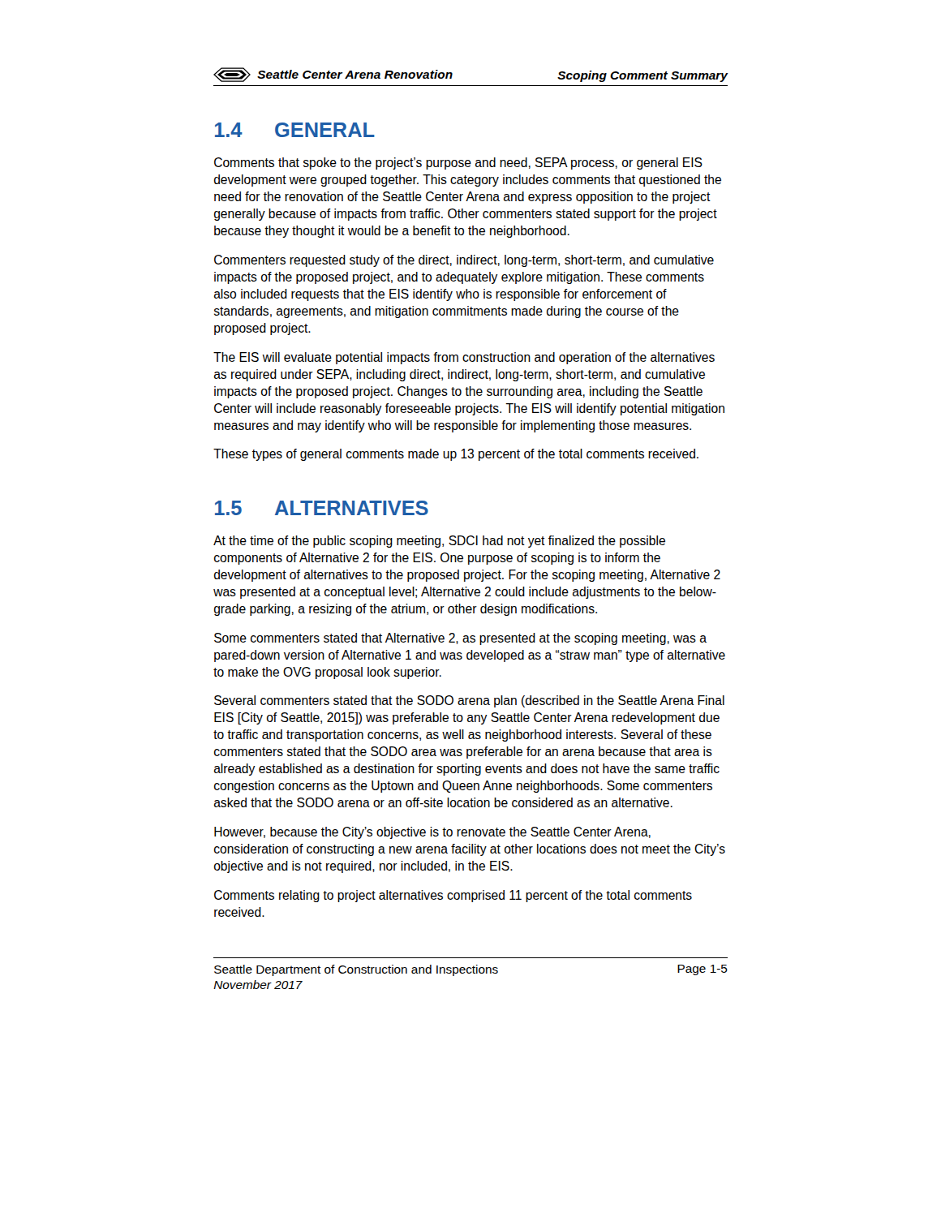Seattle Center Arena Renovation
Scoping Comment Summary
1.4 GENERAL
Comments that spoke to the project’s purpose and need, SEPA process, or general EIS development were grouped together. This category includes comments that questioned the need for the renovation of the Seattle Center Arena and express opposition to the project generally because of impacts from traffic. Other commenters stated support for the project because they thought it would be a benefit to the neighborhood.
Commenters requested study of the direct, indirect, long-term, short-term, and cumulative impacts of the proposed project, and to adequately explore mitigation. These comments also included requests that the EIS identify who is responsible for enforcement of standards, agreements, and mitigation commitments made during the course of the proposed project.
The EIS will evaluate potential impacts from construction and operation of the alternatives as required under SEPA, including direct, indirect, long-term, short-term, and cumulative impacts of the proposed project. Changes to the surrounding area, including the Seattle Center will include reasonably foreseeable projects. The EIS will identify potential mitigation measures and may identify who will be responsible for implementing those measures.
These types of general comments made up 13 percent of the total comments received.
1.5 ALTERNATIVES
At the time of the public scoping meeting, SDCI had not yet finalized the possible components of Alternative 2 for the EIS. One purpose of scoping is to inform the development of alternatives to the proposed project. For the scoping meeting, Alternative 2 was presented at a conceptual level; Alternative 2 could include adjustments to the below-grade parking, a resizing of the atrium, or other design modifications.
Some commenters stated that Alternative 2, as presented at the scoping meeting, was a pared-down version of Alternative 1 and was developed as a “straw man” type of alternative to make the OVG proposal look superior.
Several commenters stated that the SODO arena plan (described in the Seattle Arena Final EIS [City of Seattle, 2015]) was preferable to any Seattle Center Arena redevelopment due to traffic and transportation concerns, as well as neighborhood interests. Several of these commenters stated that the SODO area was preferable for an arena because that area is already established as a destination for sporting events and does not have the same traffic congestion concerns as the Uptown and Queen Anne neighborhoods. Some commenters asked that the SODO arena or an off-site location be considered as an alternative.
However, because the City’s objective is to renovate the Seattle Center Arena, consideration of constructing a new arena facility at other locations does not meet the City’s objective and is not required, nor included, in the EIS.
Comments relating to project alternatives comprised 11 percent of the total comments received.
Seattle Department of Construction and Inspections
November 2017
Page 1-5